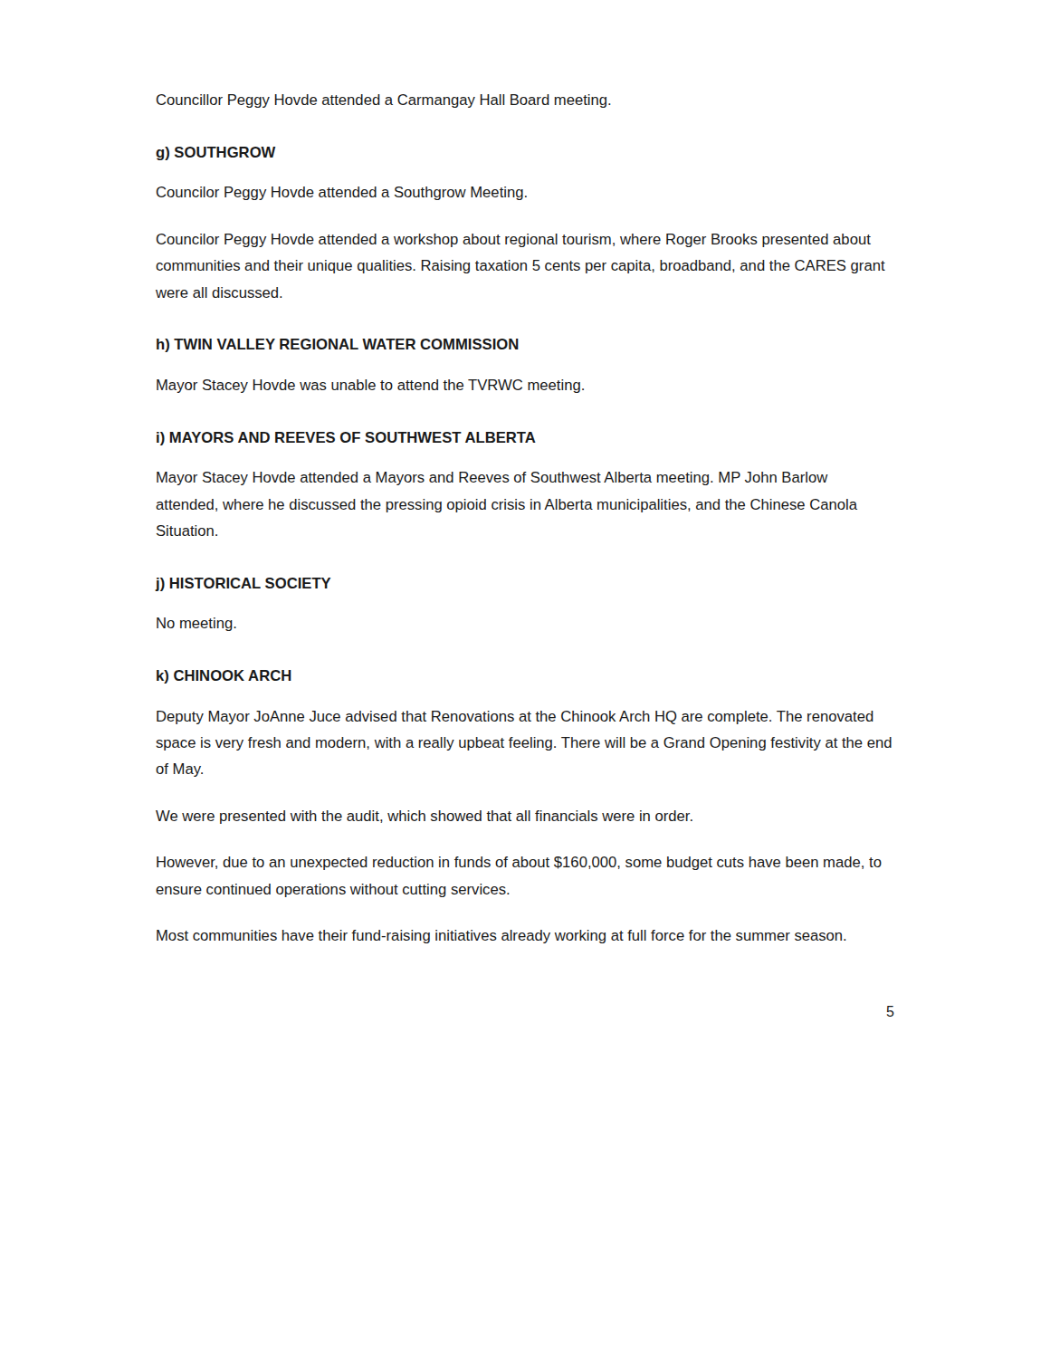Councillor Peggy Hovde attended a Carmangay Hall Board meeting.
g) SOUTHGROW
Councilor Peggy Hovde attended a Southgrow Meeting.
Councilor Peggy Hovde attended a workshop about regional tourism, where Roger Brooks presented about communities and their unique qualities. Raising taxation 5 cents per capita, broadband, and the CARES grant were all discussed.
h) TWIN VALLEY REGIONAL WATER COMMISSION
Mayor Stacey Hovde was unable to attend the TVRWC meeting.
i) MAYORS AND REEVES OF SOUTHWEST ALBERTA
Mayor Stacey Hovde attended a Mayors and Reeves of Southwest Alberta meeting. MP John Barlow attended, where he discussed the pressing opioid crisis in Alberta municipalities, and the Chinese Canola Situation.
j) HISTORICAL SOCIETY
No meeting.
k) CHINOOK ARCH
Deputy Mayor JoAnne Juce advised that Renovations at the Chinook Arch HQ are complete. The renovated space is very fresh and modern, with a really upbeat feeling. There will be a Grand Opening festivity at the end of May.
We were presented with the audit, which showed that all financials were in order.
However, due to an unexpected reduction in funds of about $160,000, some budget cuts have been made, to ensure continued operations without cutting services.
Most communities have their fund-raising initiatives already working at full force for the summer season.
5